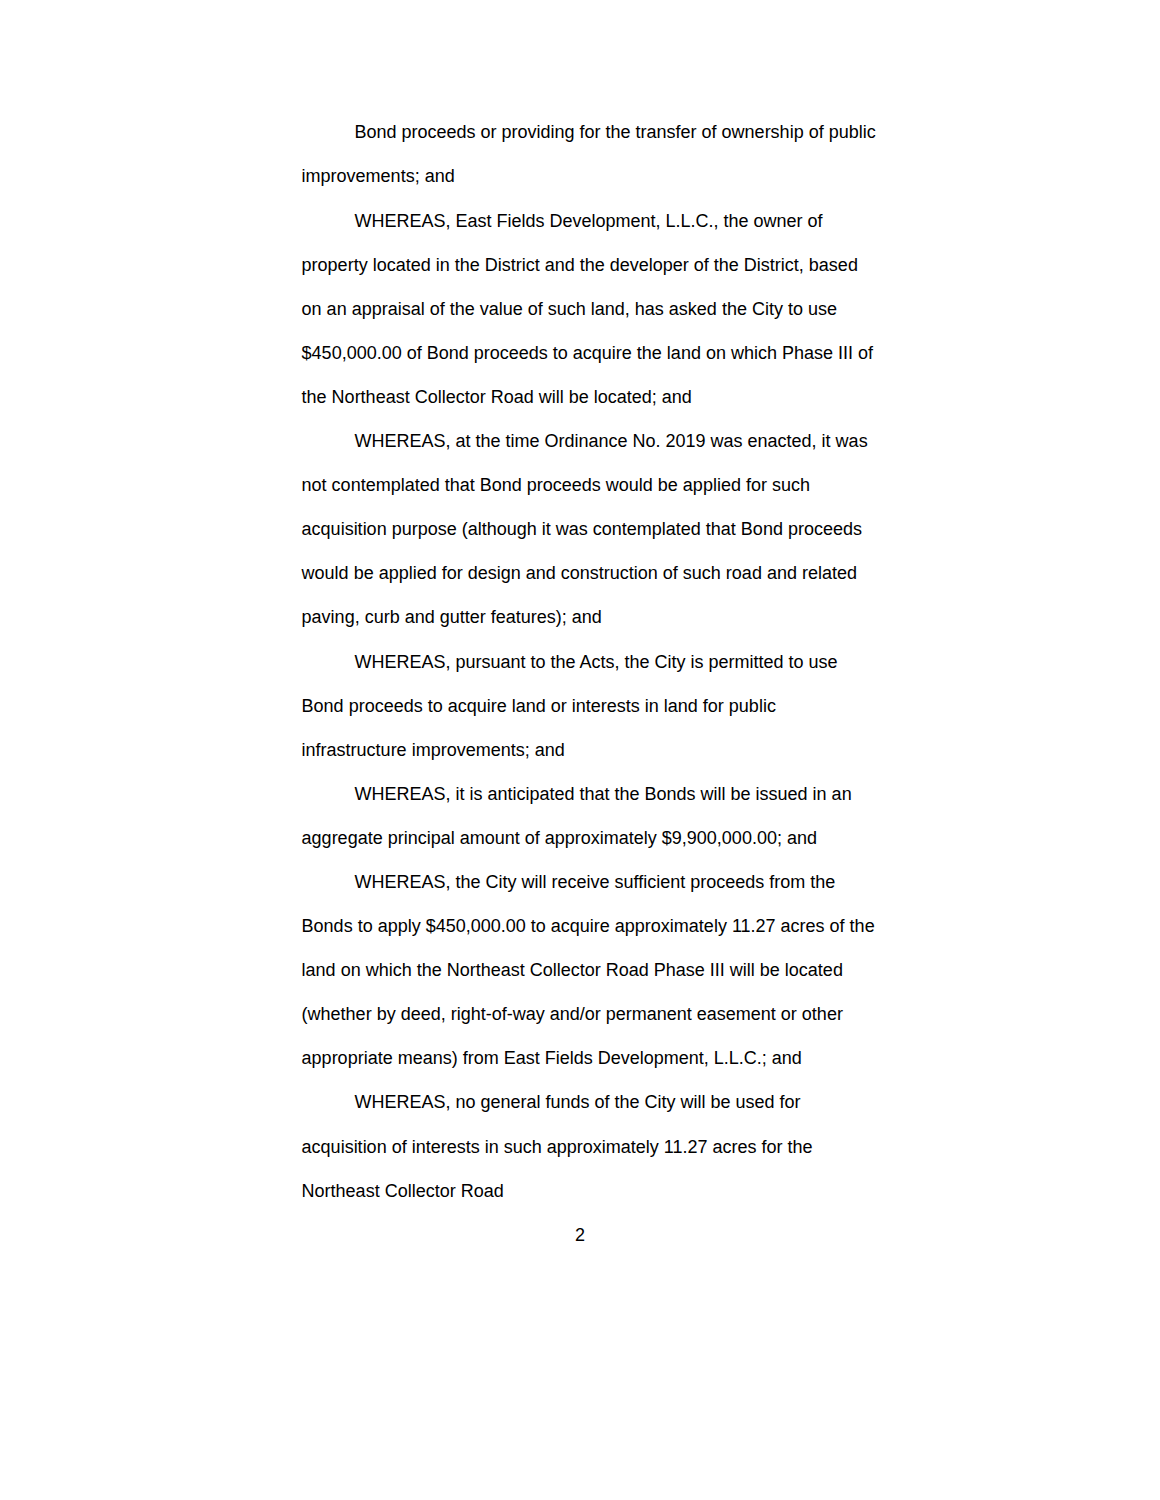Bond proceeds or providing for the transfer of ownership of public improvements; and
WHEREAS, East Fields Development, L.L.C., the owner of property located in the District and the developer of the District, based on an appraisal of the value of such land, has asked the City to use $450,000.00 of Bond proceeds to acquire the land on which Phase III of the Northeast Collector Road will be located; and
WHEREAS, at the time Ordinance No. 2019 was enacted, it was not contemplated that Bond proceeds would be applied for such acquisition purpose (although it was contemplated that Bond proceeds would be applied for design and construction of such road and related paving, curb and gutter features); and
WHEREAS, pursuant to the Acts, the City is permitted to use Bond proceeds to acquire land or interests in land for public infrastructure improvements; and
WHEREAS, it is anticipated that the Bonds will be issued in an aggregate principal amount of approximately $9,900,000.00; and
WHEREAS, the City will receive sufficient proceeds from the Bonds to apply $450,000.00 to acquire approximately 11.27 acres of the land on which the Northeast Collector Road Phase III will be located (whether by deed, right-of-way and/or permanent easement or other appropriate means) from East Fields Development, L.L.C.; and
WHEREAS, no general funds of the City will be used for acquisition of interests in such approximately 11.27 acres for the Northeast Collector Road
2